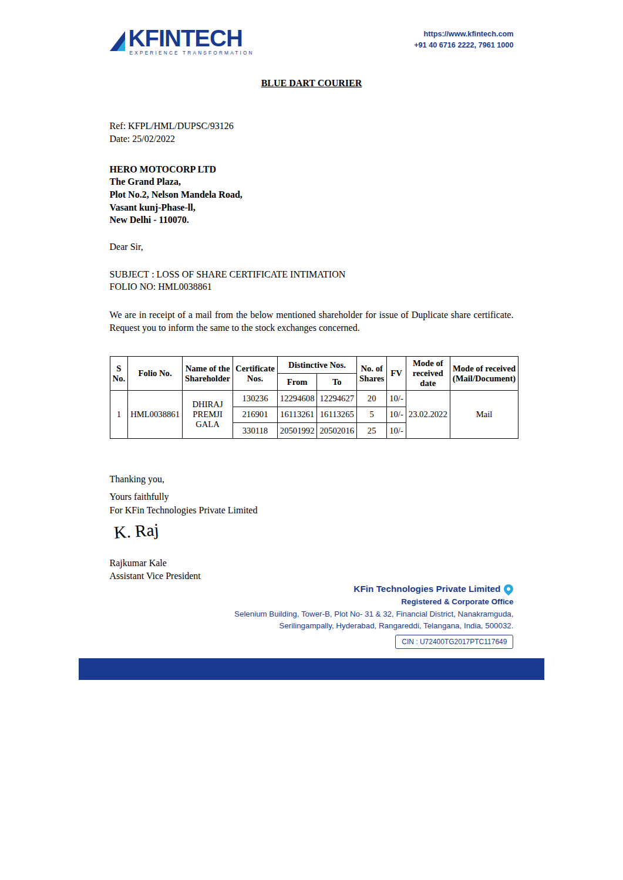KFINTECH
EXPERIENCE TRANSFORMATION
https://www.kfintech.com
+91 40 6716 2222, 7961 1000
BLUE DART COURIER
Ref: KFPL/HML/DUPSC/93126
Date: 25/02/2022
HERO MOTOCORP LTD
The Grand Plaza,
Plot No.2, Nelson Mandela Road,
Vasant kunj-Phase-ll,
New Delhi - 110070.
Dear Sir,
SUBJECT : LOSS OF SHARE CERTIFICATE INTIMATION
FOLIO NO: HML0038861
We are in receipt of a mail from the below mentioned shareholder for issue of Duplicate share certificate. Request you to inform the same to the stock exchanges concerned.
| S No. | Folio No. | Name of the Shareholder | Certificate Nos. | Distinctive Nos. | No. of Shares | FV | Mode of received date | Mode of received (Mail/Document) |
| --- | --- | --- | --- | --- | --- | --- | --- | --- |
| From | To |
| 1 | HML0038861 | DHIRAJ PREMJI GALA | 130236 | 12294608 | 12294627 | 20 | 10/- | 23.02.2022 | Mail |
| 216901 | 16113261 | 16113265 | 5 | 10/- |
| 330118 | 20501992 | 20502016 | 25 | 10/- |
Thanking you,
Yours faithfully
For KFin Technologies Private Limited
K. Raj
Rajkumar Kale
Assistant Vice President
KFin Technologies Private Limited
Registered & Corporate Office
Selenium Building, Tower-B, Plot No- 31 & 32, Financial District, Nanakramguda,
Serilingampally, Hyderabad, Rangareddi, Telangana, India, 500032.
CIN : U72400TG2017PTC117649